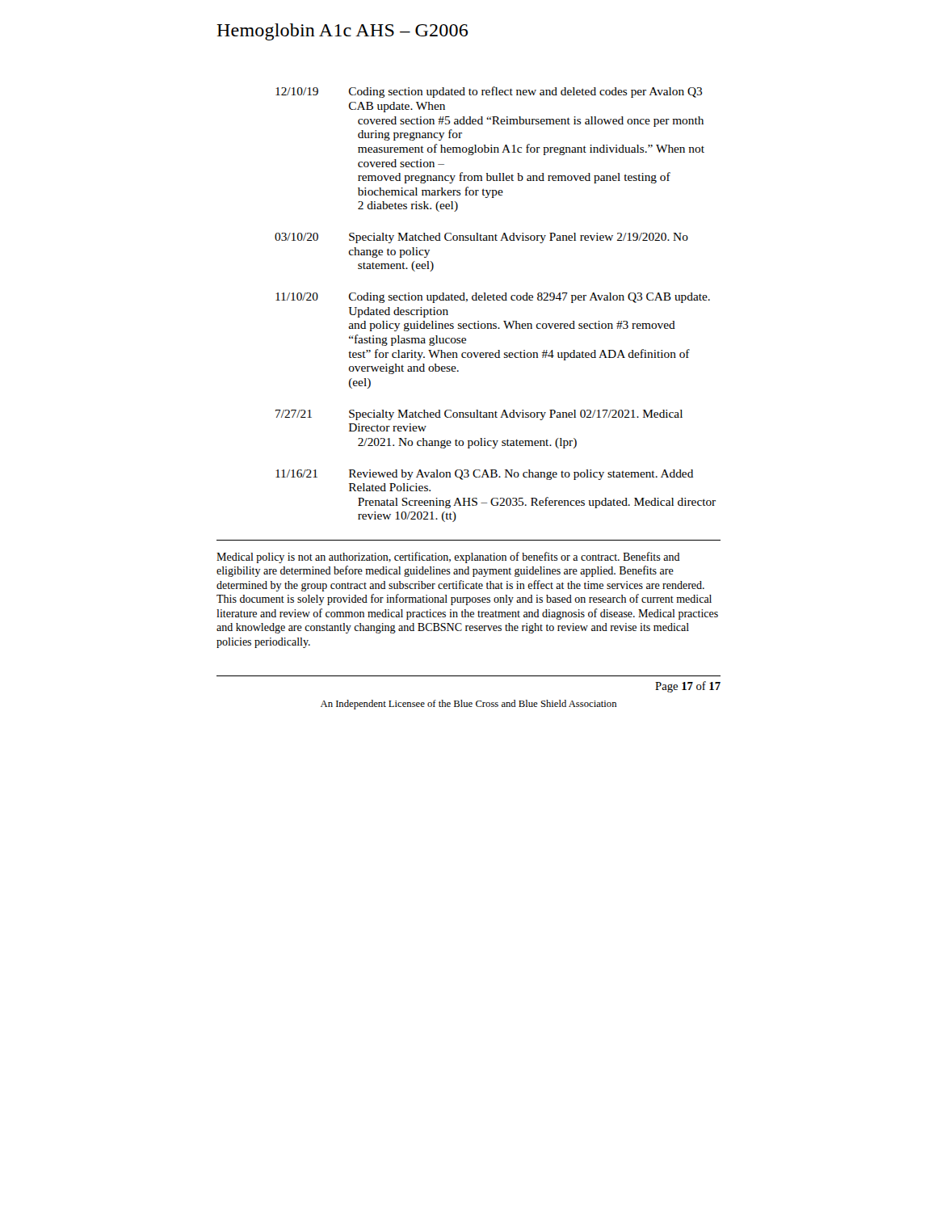Hemoglobin A1c AHS – G2006
12/10/19
Coding section updated to reflect new and deleted codes per Avalon Q3 CAB update. When
covered section #5 added “Reimbursement is allowed once per month during pregnancy for
measurement of hemoglobin A1c for pregnant individuals.” When not covered section –
removed pregnancy from bullet b and removed panel testing of biochemical markers for type
2 diabetes risk. (eel)
03/10/20
Specialty Matched Consultant Advisory Panel review 2/19/2020. No change to policy
statement. (eel)
11/10/20
Coding section updated, deleted code 82947 per Avalon Q3 CAB update. Updated description
and policy guidelines sections. When covered section #3 removed “fasting plasma glucose
test” for clarity. When covered section #4 updated ADA definition of overweight and obese.
(eel)
7/27/21
Specialty Matched Consultant Advisory Panel 02/17/2021. Medical Director review
2/2021. No change to policy statement. (lpr)
11/16/21
Reviewed by Avalon Q3 CAB. No change to policy statement. Added Related Policies.
Prenatal Screening AHS – G2035. References updated. Medical director review 10/2021. (tt)
Medical policy is not an authorization, certification, explanation of benefits or a contract. Benefits and eligibility are determined before medical guidelines and payment guidelines are applied. Benefits are determined by the group contract and subscriber certificate that is in effect at the time services are rendered. This document is solely provided for informational purposes only and is based on research of current medical literature and review of common medical practices in the treatment and diagnosis of disease. Medical practices and knowledge are constantly changing and BCBSNC reserves the right to review and revise its medical policies periodically.
Page 17 of 17
An Independent Licensee of the Blue Cross and Blue Shield Association